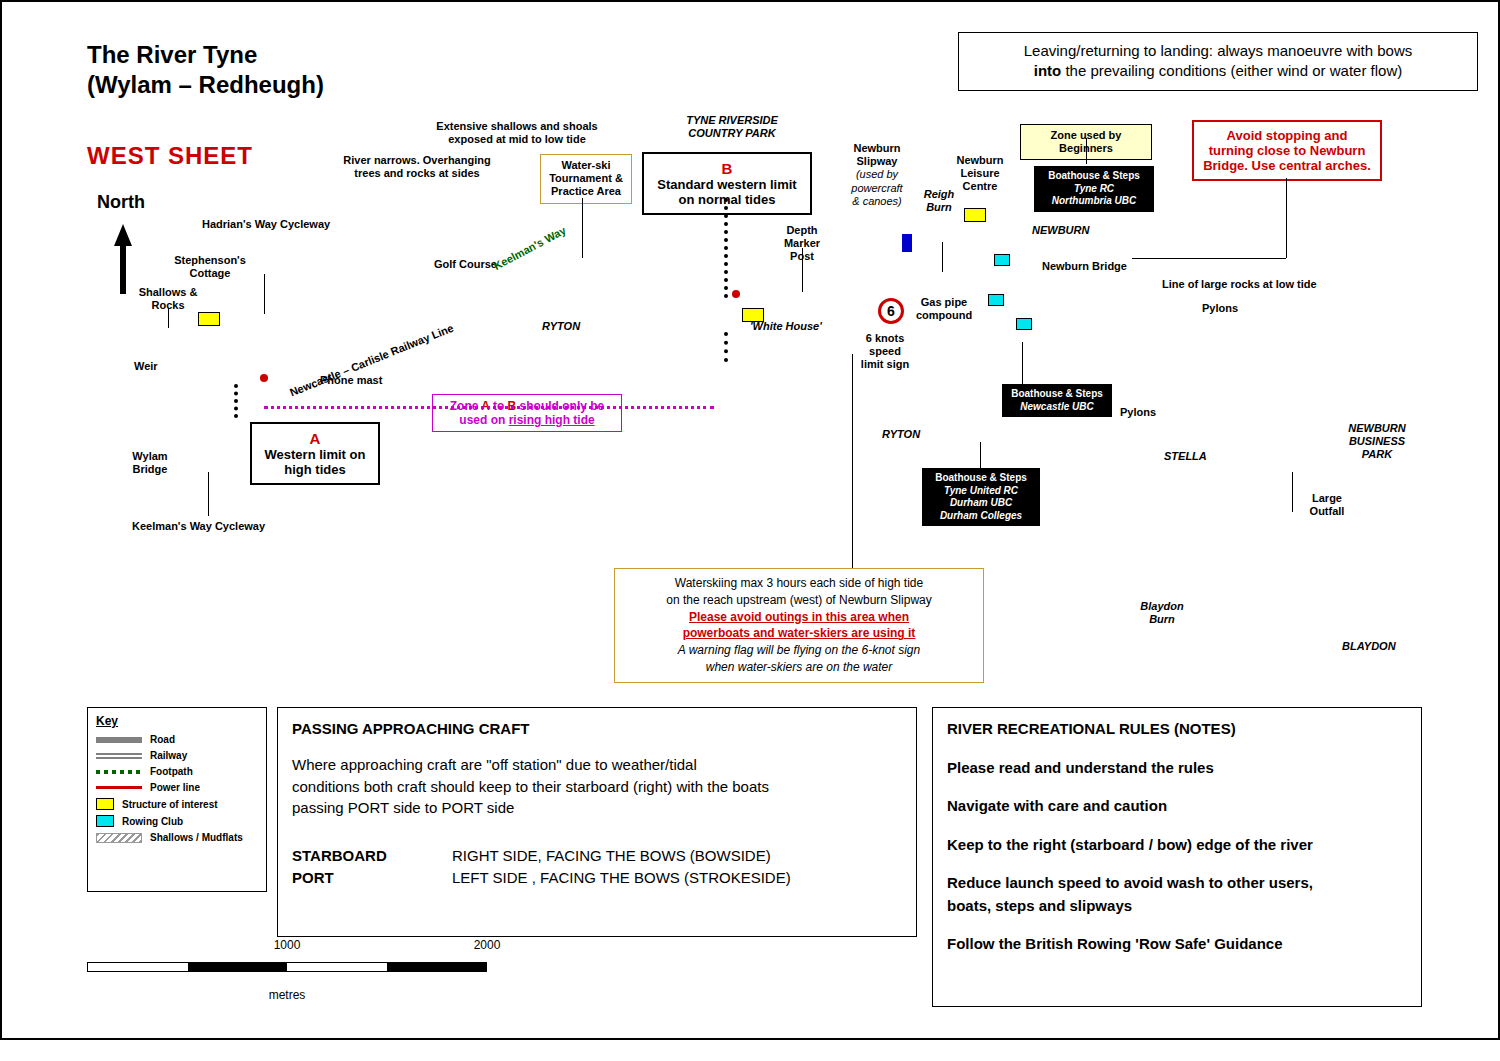The River Tyne
(Wylam – Redheugh)
WEST SHEET
Leaving/returning to landing: always manoeuvre with bows
into the prevailing conditions (either wind or water flow)
North
Extensive shallows and shoals
exposed at mid to low tide
TYNE RIVERSIDE
COUNTRY PARK
River narrows. Overhanging
trees and rocks at sides
Water-ski
Tournament &
Practice Area
B
Standard western limit
on normal tides
Newburn
Slipway
(used by
powercraft
& canoes)
Newburn
Leisure
Centre
Reigh
Burn
Zone used by Beginners
Avoid stopping and
turning close to Newburn
Bridge. Use central arches.
Boathouse & Steps
Tyne RC
Northumbria UBC
NEWBURN
Hadrian's Way Cycleway
Stephenson's
Cottage
Golf Course
Depth
Marker Post
Newburn Bridge
Line of large rocks at low tide
Shallows &
Rocks
RYTON
Weir
Phone mast
'White House'
6 knots speed
limit sign
Gas pipe
compound
Pylons
Pylons
Boathouse & Steps
Newcastle UBC
Zone A to B should only be
used on rising high tide
A
Western limit on
high tides
Wylam
Bridge
RYTON
STELLA
NEWBURN
BUSINESS
PARK
Keelman's Way Cycleway
Boathouse & Steps
Tyne United RC
Durham UBC
Durham Colleges
Large
Outfall
Blaydon
Burn
BLAYDON
Keelman's Way
Newcastle – Carlisle Railway Line
Waterskiing max 3 hours each side of high tide
on the reach upstream (west) of Newburn Slipway
Please avoid outings in this area when
powerboats and water-skiers are using it
A warning flag will be flying on the 6-knot sign
when water-skiers are on the water
6
Key
Road
Railway
Footpath
Power line
Structure of interest
Rowing Club
Shallows / Mudflats
PASSING APPROACHING CRAFT
Where approaching craft are "off station" due to weather/tidal
conditions both craft should keep to their starboard (right) with the boats
passing PORT side to PORT side
STARBOARD RIGHT SIDE, FACING THE BOWS (BOWSIDE)
PORT LEFT SIDE , FACING THE BOWS (STROKESIDE)
RIVER RECREATIONAL RULES (NOTES)
Please read and understand the rules
Navigate with care and caution
Keep to the right (starboard / bow) edge of the river
Reduce launch speed to avoid wash to other users,
boats, steps and slipways
Follow the British Rowing 'Row Safe' Guidance
1000 2000
metres